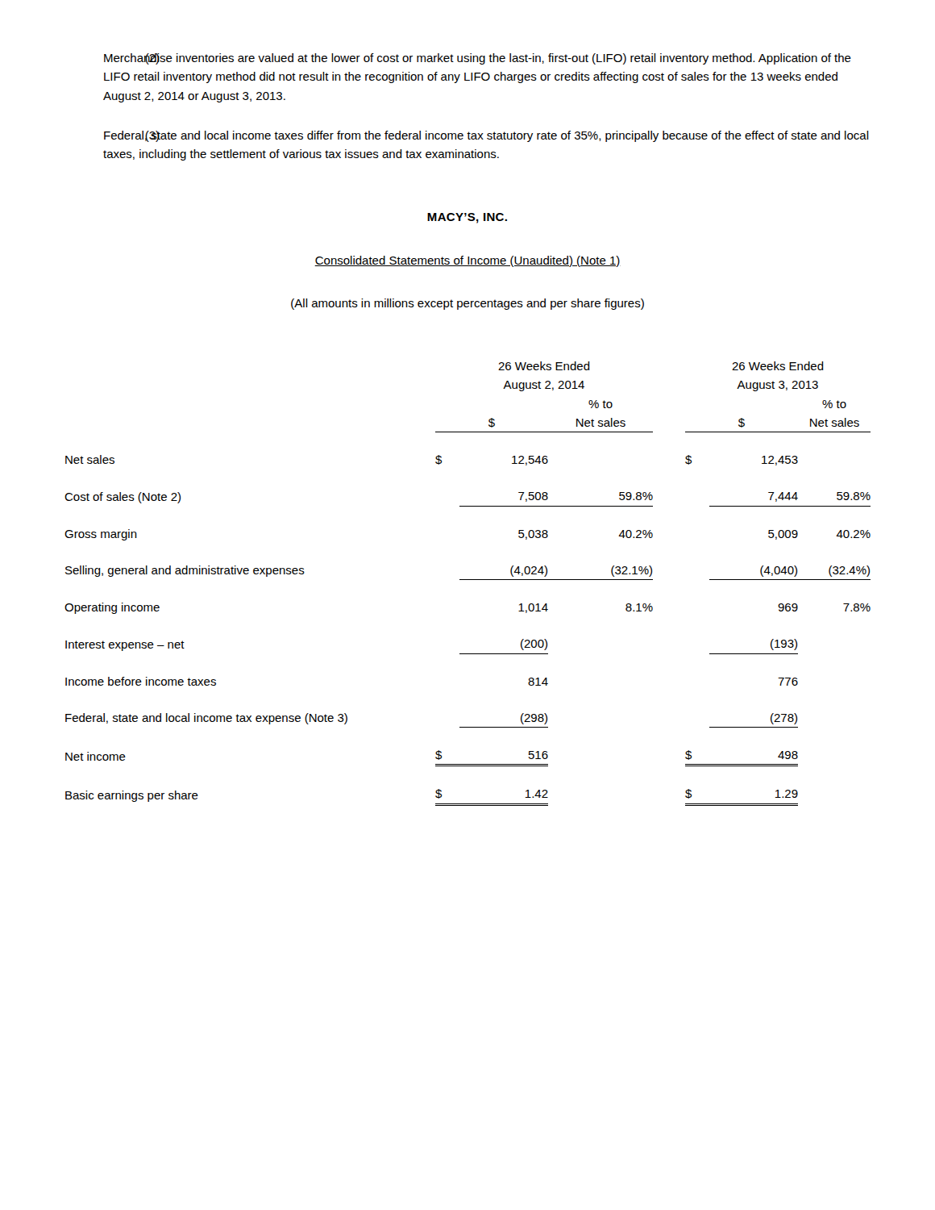(2) Merchandise inventories are valued at the lower of cost or market using the last-in, first-out (LIFO) retail inventory method. Application of the LIFO retail inventory method did not result in the recognition of any LIFO charges or credits affecting cost of sales for the 13 weeks ended August 2, 2014 or August 3, 2013.
(3) Federal, state and local income taxes differ from the federal income tax statutory rate of 35%, principally because of the effect of state and local taxes, including the settlement of various tax issues and tax examinations.
MACY’S, INC.
Consolidated Statements of Income (Unaudited) (Note 1)
(All amounts in millions except percentages and per share figures)
| | 26 Weeks Ended | | 26 Weeks Ended |
| | August 2, 2014 | | August 3, 2013 |
| | | | % to | | | | % to |
| | $ | Net sales | | $ | Net sales |
| Net sales | $ | 12,546 | | | $ | 12,453 | |
| Cost of sales (Note 2) | | 7,508 | 59.8% | | | 7,444 | 59.8% |
| Gross margin | | 5,038 | 40.2% | | | 5,009 | 40.2% |
| Selling, general and administrative expenses | | (4,024) | (32.1%) | | | (4,040) | (32.4%) |
| Operating income | | 1,014 | 8.1% | | | 969 | 7.8% |
| Interest expense – net | | (200) | | | | (193) | |
| Income before income taxes | | 814 | | | | 776 | |
| Federal, state and local income tax expense (Note 3) | | (298) | | | | (278) | |
| Net income | $ | 516 | | | $ | 498 | |
| Basic earnings per share | $ | 1.42 | | | $ | 1.29 | |